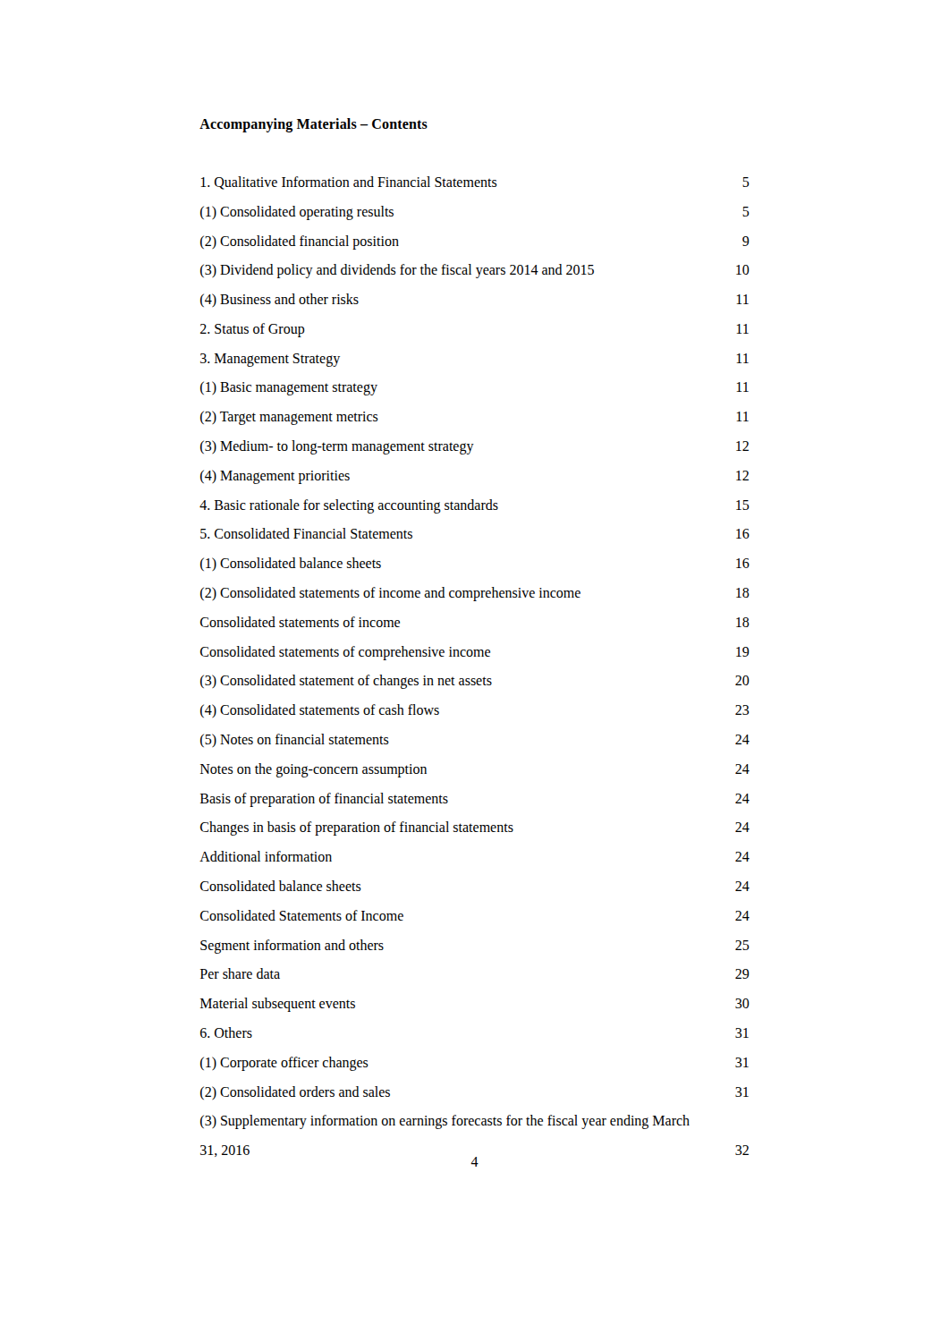Accompanying Materials – Contents
| 1. Qualitative Information and Financial Statements | 5 |
| (1) Consolidated operating results | 5 |
| (2) Consolidated financial position | 9 |
| (3) Dividend policy and dividends for the fiscal years 2014 and 2015 | 10 |
| (4) Business and other risks | 11 |
| 2. Status of Group | 11 |
| 3. Management Strategy | 11 |
| (1) Basic management strategy | 11 |
| (2) Target management metrics | 11 |
| (3) Medium- to long-term management strategy | 12 |
| (4) Management priorities | 12 |
| 4. Basic rationale for selecting accounting standards | 15 |
| 5. Consolidated Financial Statements | 16 |
| (1) Consolidated balance sheets | 16 |
| (2) Consolidated statements of income and comprehensive income | 18 |
| Consolidated statements of income | 18 |
| Consolidated statements of comprehensive income | 19 |
| (3) Consolidated statement of changes in net assets | 20 |
| (4) Consolidated statements of cash flows | 23 |
| (5) Notes on financial statements | 24 |
| Notes on the going-concern assumption | 24 |
| Basis of preparation of financial statements | 24 |
| Changes in basis of preparation of financial statements | 24 |
| Additional information | 24 |
| Consolidated balance sheets | 24 |
| Consolidated Statements of Income | 24 |
| Segment information and others | 25 |
| Per share data | 29 |
| Material subsequent events | 30 |
| 6. Others | 31 |
| (1) Corporate officer changes | 31 |
| (2) Consolidated orders and sales | 31 |
| (3) Supplementary information on earnings forecasts for the fiscal year ending March 31, 2016 | 32 |
4